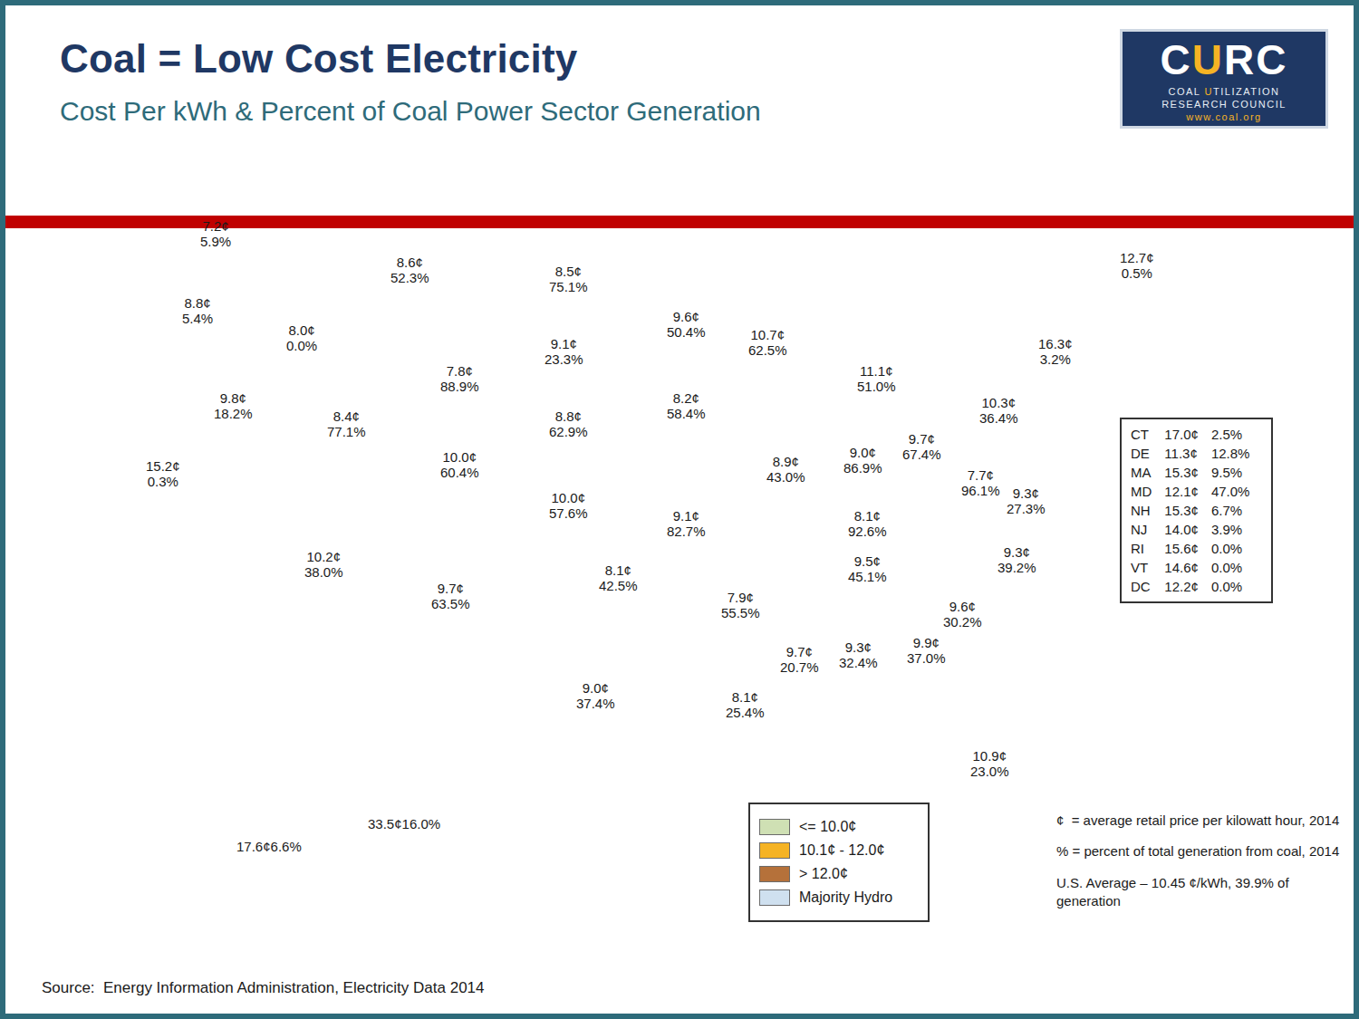Coal = Low Cost Electricity
Cost Per kWh & Percent of Coal Power Sector Generation
CURC
COAL UTILIZATION
RESEARCH COUNCIL
www.coal.org
7.2¢5.9%
8.8¢5.4%
8.0¢0.0%
8.6¢52.3%
8.5¢75.1%
9.6¢50.4%
10.7¢62.5%
12.7¢0.5%
16.3¢3.2%
11.1¢51.0%
10.3¢36.4%
9.1¢23.3%
7.8¢88.9%
8.8¢62.9%
8.2¢58.4%
8.9¢43.0%
9.0¢86.9%
9.7¢67.4%
7.7¢96.1%
9.3¢27.3%
9.8¢18.2%
8.4¢77.1%
15.2¢0.3%
10.0¢60.4%
10.0¢57.6%
9.1¢82.7%
8.1¢92.6%
10.2¢38.0%
9.7¢63.5%
8.1¢42.5%
7.9¢55.5%
9.5¢45.1%
9.3¢39.2%
9.6¢30.2%
9.7¢20.7%
9.3¢32.4%
9.9¢37.0%
9.0¢37.4%
8.1¢25.4%
10.9¢23.0%
17.6¢6.6%
33.5¢16.0%
| CT | 17.0¢ | 2.5% |
| DE | 11.3¢ | 12.8% |
| MA | 15.3¢ | 9.5% |
| MD | 12.1¢ | 47.0% |
| NH | 15.3¢ | 6.7% |
| NJ | 14.0¢ | 3.9% |
| RI | 15.6¢ | 0.0% |
| VT | 14.6¢ | 0.0% |
| DC | 12.2¢ | 0.0% |
<= 10.0¢
10.1¢ - 12.0¢
> 12.0¢
Majority Hydro
¢ = average retail price per kilowatt hour, 2014
% = percent of total generation from coal, 2014
U.S. Average – 10.45 ¢/kWh, 39.9% of generation
Source: Energy Information Administration, Electricity Data 2014